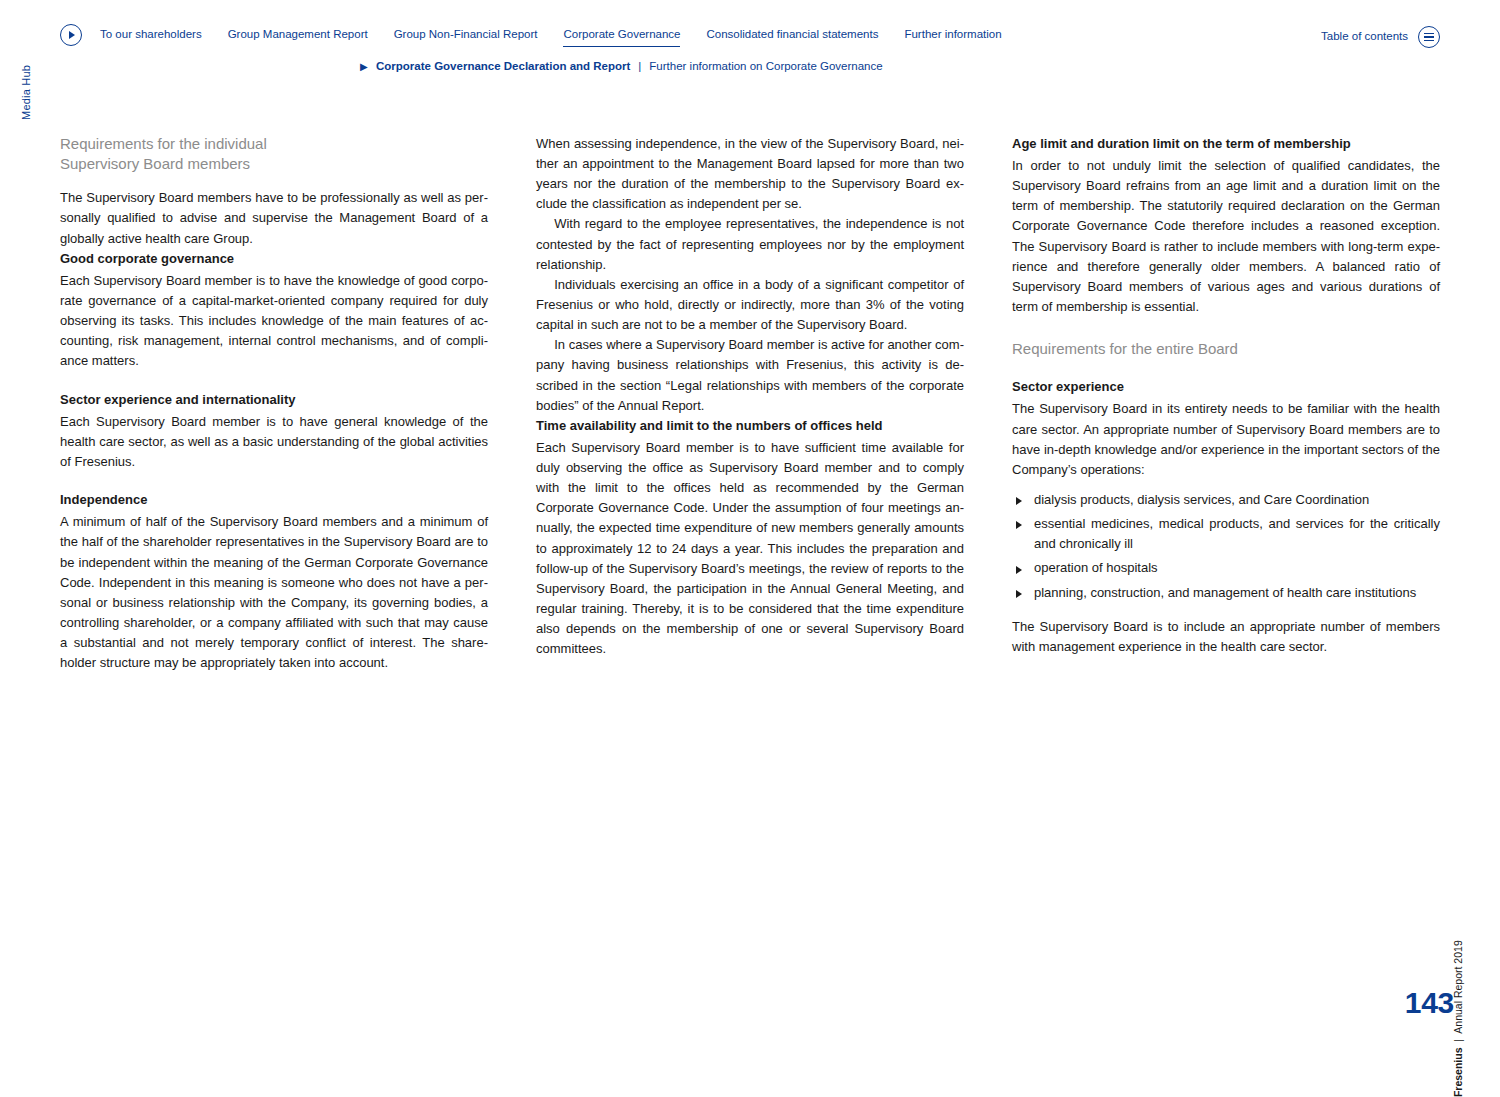To our shareholders Group Management Report Group Non-Financial Report Corporate Governance Consolidated financial statements Further information
Table of contents
▶ Corporate Governance Declaration and Report | Further information on Corporate Governance
Media Hub
Requirements for the individual
Supervisory Board members
The Supervisory Board members have to be professionally as well as personally qualified to advise and supervise the Management Board of a globally active health care Group.
Good corporate governance
Each Supervisory Board member is to have the knowledge of good corporate governance of a capital-market-oriented company required for duly observing its tasks. This includes knowledge of the main features of accounting, risk management, internal control mechanisms, and of compliance matters.
Sector experience and internationality
Each Supervisory Board member is to have general knowledge of the health care sector, as well as a basic understanding of the global activities of Fresenius.
Independence
A minimum of half of the Supervisory Board members and a minimum of the half of the shareholder representatives in the Supervisory Board are to be independent within the meaning of the German Corporate Governance Code. Independent in this meaning is someone who does not have a personal or business relationship with the Company, its governing bodies, a controlling shareholder, or a company affiliated with such that may cause a substantial and not merely temporary conflict of interest. The shareholder structure may be appropriately taken into account.
When assessing independence, in the view of the Supervisory Board, neither an appointment to the Management Board lapsed for more than two years nor the duration of the membership to the Supervisory Board exclude the classification as independent per se.
With regard to the employee representatives, the independence is not contested by the fact of representing employees nor by the employment relationship.
Individuals exercising an office in a body of a significant competitor of Fresenius or who hold, directly or indirectly, more than 3% of the voting capital in such are not to be a member of the Supervisory Board.
In cases where a Supervisory Board member is active for another company having business relationships with Fresenius, this activity is described in the section “Legal relationships with members of the corporate bodies” of the Annual Report.
Time availability and limit to the numbers of offices held
Each Supervisory Board member is to have sufficient time available for duly observing the office as Supervisory Board member and to comply with the limit to the offices held as recommended by the German Corporate Governance Code. Under the assumption of four meetings annually, the expected time expenditure of new members generally amounts to approximately 12 to 24 days a year. This includes the preparation and follow-up of the Supervisory Board’s meetings, the review of reports to the Supervisory Board, the participation in the Annual General Meeting, and regular training. Thereby, it is to be considered that the time expenditure also depends on the membership of one or several Supervisory Board committees.
Age limit and duration limit on the term of membership
In order to not unduly limit the selection of qualified candidates, the Supervisory Board refrains from an age limit and a duration limit on the term of membership. The statutorily required declaration on the German Corporate Governance Code therefore includes a reasoned exception. The Supervisory Board is rather to include members with long-term experience and therefore generally older members. A balanced ratio of Supervisory Board members of various ages and various durations of term of membership is essential.
Requirements for the entire Board
Sector experience
The Supervisory Board in its entirety needs to be familiar with the health care sector. An appropriate number of Supervisory Board members are to have in-depth knowledge and/or experience in the important sectors of the Company’s operations:
dialysis products, dialysis services, and Care Coordination
essential medicines, medical products, and services for the critically and chronically ill
operation of hospitals
planning, construction, and management of health care institutions
The Supervisory Board is to include an appropriate number of members with management experience in the health care sector.
Fresenius | Annual Report 2019
143